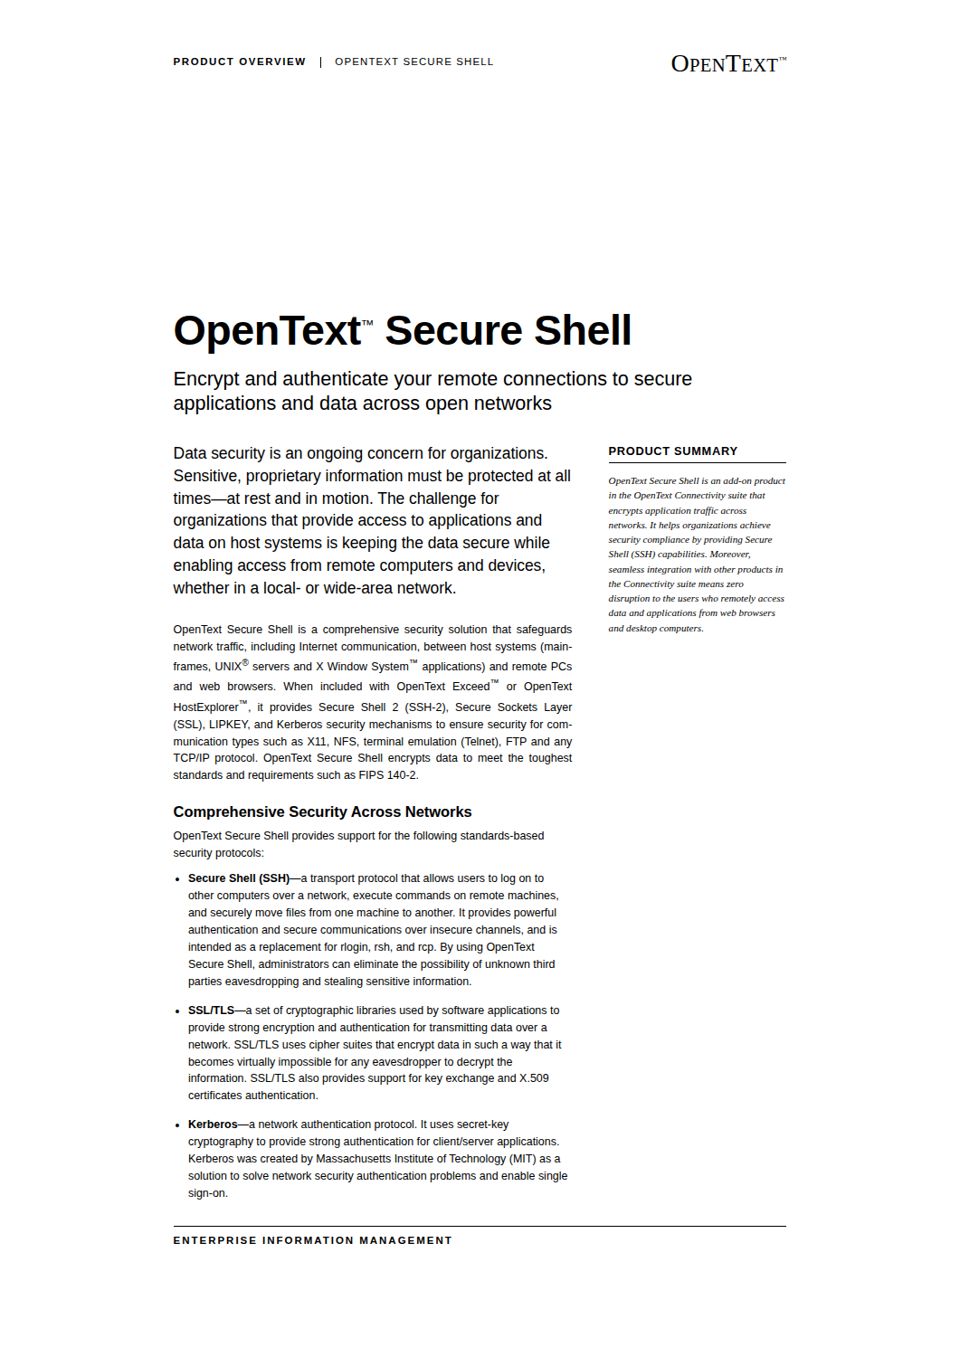Product Overview OpenText Secure Shell
OPENTEXT™
OpenText™ Secure Shell
Encrypt and authenticate your remote connections to secure applications and data across open networks
Data security is an ongoing concern for organizations. Sensitive, proprietary information must be protected at all times—at rest and in motion. The challenge for organizations that provide access to applications and data on host systems is keeping the data secure while enabling access from remote computers and devices, whether in a local- or wide-area network.
OpenText Secure Shell is a comprehensive security solution that safeguards network traffic, including Internet communication, between host systems (mainframes, UNIX® servers and X Window System™ applications) and remote PCs and web browsers. When included with OpenText Exceed™ or OpenText HostExplorer™, it provides Secure Shell 2 (SSH-2), Secure Sockets Layer (SSL), LIPKEY, and Kerberos security mechanisms to ensure security for communication types such as X11, NFS, terminal emulation (Telnet), FTP and any TCP/IP protocol. OpenText Secure Shell encrypts data to meet the toughest standards and requirements such as FIPS 140-2.
Comprehensive Security Across Networks
OpenText Secure Shell provides support for the following standards-based security protocols:
Secure Shell (SSH)—a transport protocol that allows users to log on to other computers over a network, execute commands on remote machines, and securely move files from one machine to another. It provides powerful authentication and secure communications over insecure channels, and is intended as a replacement for rlogin, rsh, and rcp. By using OpenText Secure Shell, administrators can eliminate the possibility of unknown third parties eavesdropping and stealing sensitive information.
SSL/TLS—a set of cryptographic libraries used by software applications to provide strong encryption and authentication for transmitting data over a network. SSL/TLS uses cipher suites that encrypt data in such a way that it becomes virtually impossible for any eavesdropper to decrypt the information. SSL/TLS also provides support for key exchange and X.509 certificates authentication.
Kerberos—a network authentication protocol. It uses secret-key cryptography to provide strong authentication for client/server applications. Kerberos was created by Massachusetts Institute of Technology (MIT) as a solution to solve network security authentication problems and enable single sign-on.
Product Summary
OpenText Secure Shell is an add-on product in the OpenText Connectivity suite that encrypts application traffic across networks. It helps organizations achieve security compliance by providing Secure Shell (SSH) capabilities. Moreover, seamless integration with other products in the Connectivity suite means zero disruption to the users who remotely access data and applications from web browsers and desktop computers.
Enterprise Information Management